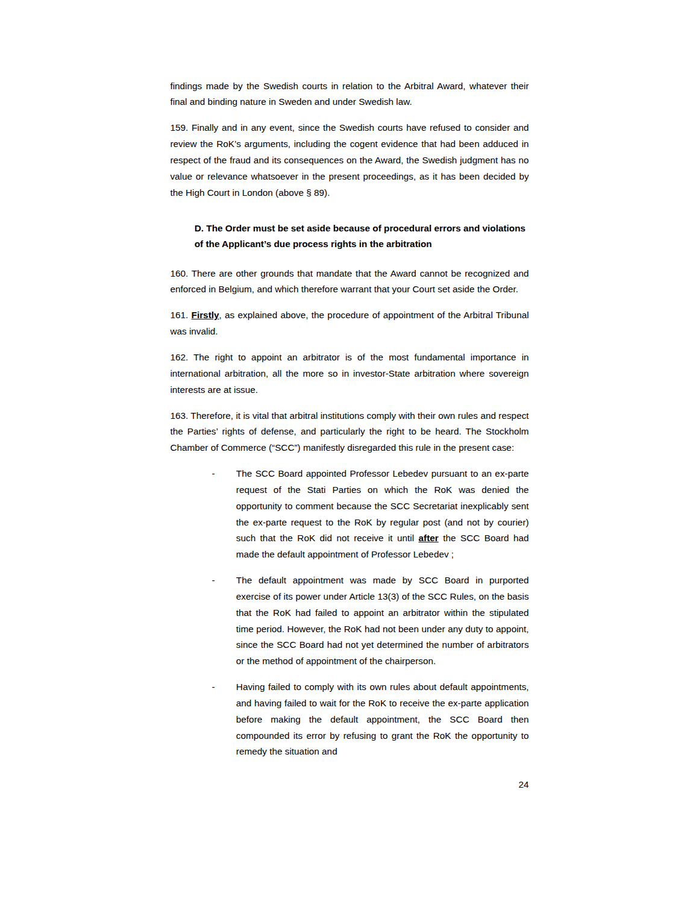findings made by the Swedish courts in relation to the Arbitral Award, whatever their final and binding nature in Sweden and under Swedish law.
159. Finally and in any event, since the Swedish courts have refused to consider and review the RoK’s arguments, including the cogent evidence that had been adduced in respect of the fraud and its consequences on the Award, the Swedish judgment has no value or relevance whatsoever in the present proceedings, as it has been decided by the High Court in London (above § 89).
D. The Order must be set aside because of procedural errors and violations of the Applicant’s due process rights in the arbitration
160. There are other grounds that mandate that the Award cannot be recognized and enforced in Belgium, and which therefore warrant that your Court set aside the Order.
161. Firstly, as explained above, the procedure of appointment of the Arbitral Tribunal was invalid.
162. The right to appoint an arbitrator is of the most fundamental importance in international arbitration, all the more so in investor-State arbitration where sovereign interests are at issue.
163. Therefore, it is vital that arbitral institutions comply with their own rules and respect the Parties’ rights of defense, and particularly the right to be heard. The Stockholm Chamber of Commerce (“SCC”) manifestly disregarded this rule in the present case:
The SCC Board appointed Professor Lebedev pursuant to an ex-parte request of the Stati Parties on which the RoK was denied the opportunity to comment because the SCC Secretariat inexplicably sent the ex-parte request to the RoK by regular post (and not by courier) such that the RoK did not receive it until after the SCC Board had made the default appointment of Professor Lebedev ;
The default appointment was made by SCC Board in purported exercise of its power under Article 13(3) of the SCC Rules, on the basis that the RoK had failed to appoint an arbitrator within the stipulated time period. However, the RoK had not been under any duty to appoint, since the SCC Board had not yet determined the number of arbitrators or the method of appointment of the chairperson.
Having failed to comply with its own rules about default appointments, and having failed to wait for the RoK to receive the ex-parte application before making the default appointment, the SCC Board then compounded its error by refusing to grant the RoK the opportunity to remedy the situation and
24